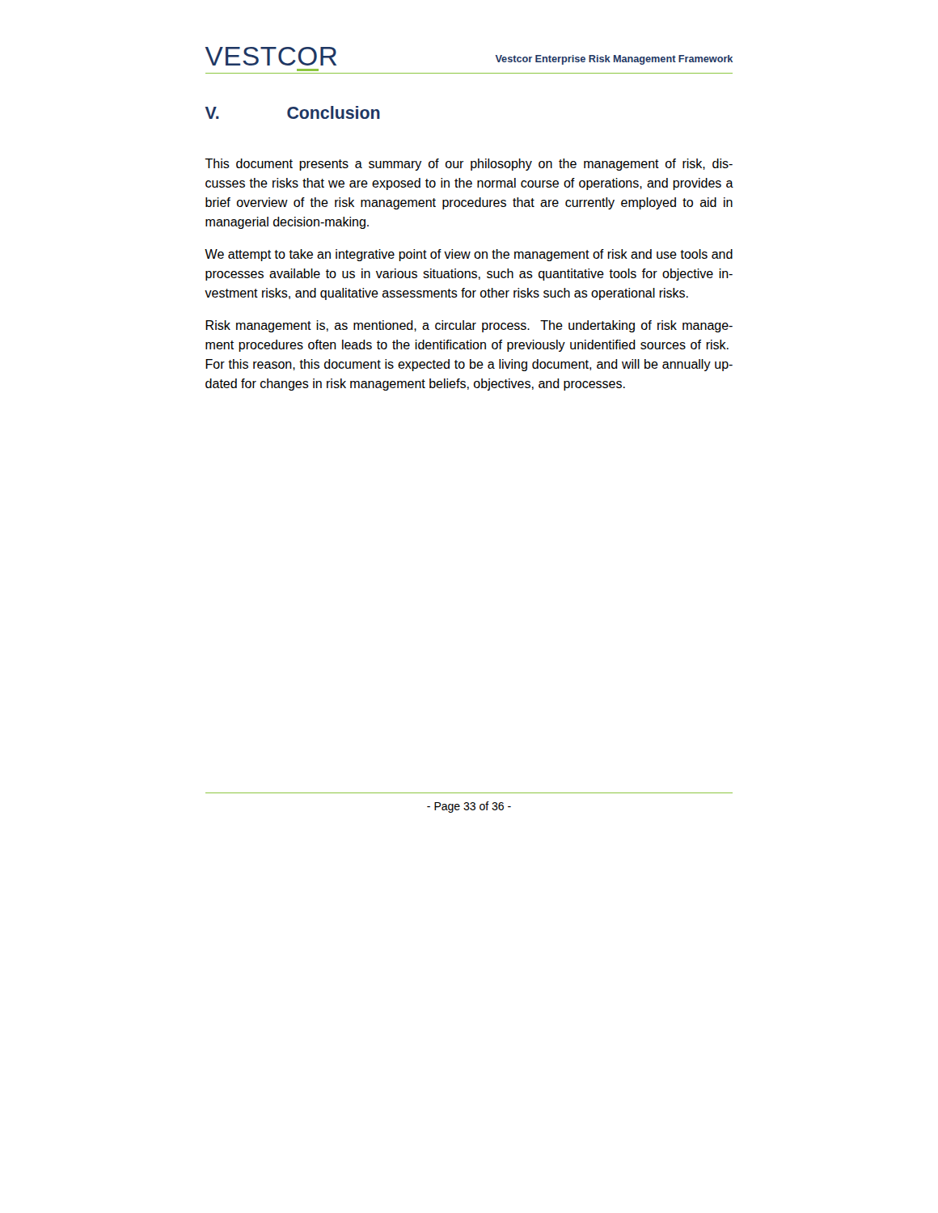VESTCOR
Vestcor Enterprise Risk Management Framework
V. Conclusion
This document presents a summary of our philosophy on the management of risk, discusses the risks that we are exposed to in the normal course of operations, and provides a brief overview of the risk management procedures that are currently employed to aid in managerial decision-making.
We attempt to take an integrative point of view on the management of risk and use tools and processes available to us in various situations, such as quantitative tools for objective investment risks, and qualitative assessments for other risks such as operational risks.
Risk management is, as mentioned, a circular process. The undertaking of risk management procedures often leads to the identification of previously unidentified sources of risk. For this reason, this document is expected to be a living document, and will be annually updated for changes in risk management beliefs, objectives, and processes.
- Page 33 of 36 -